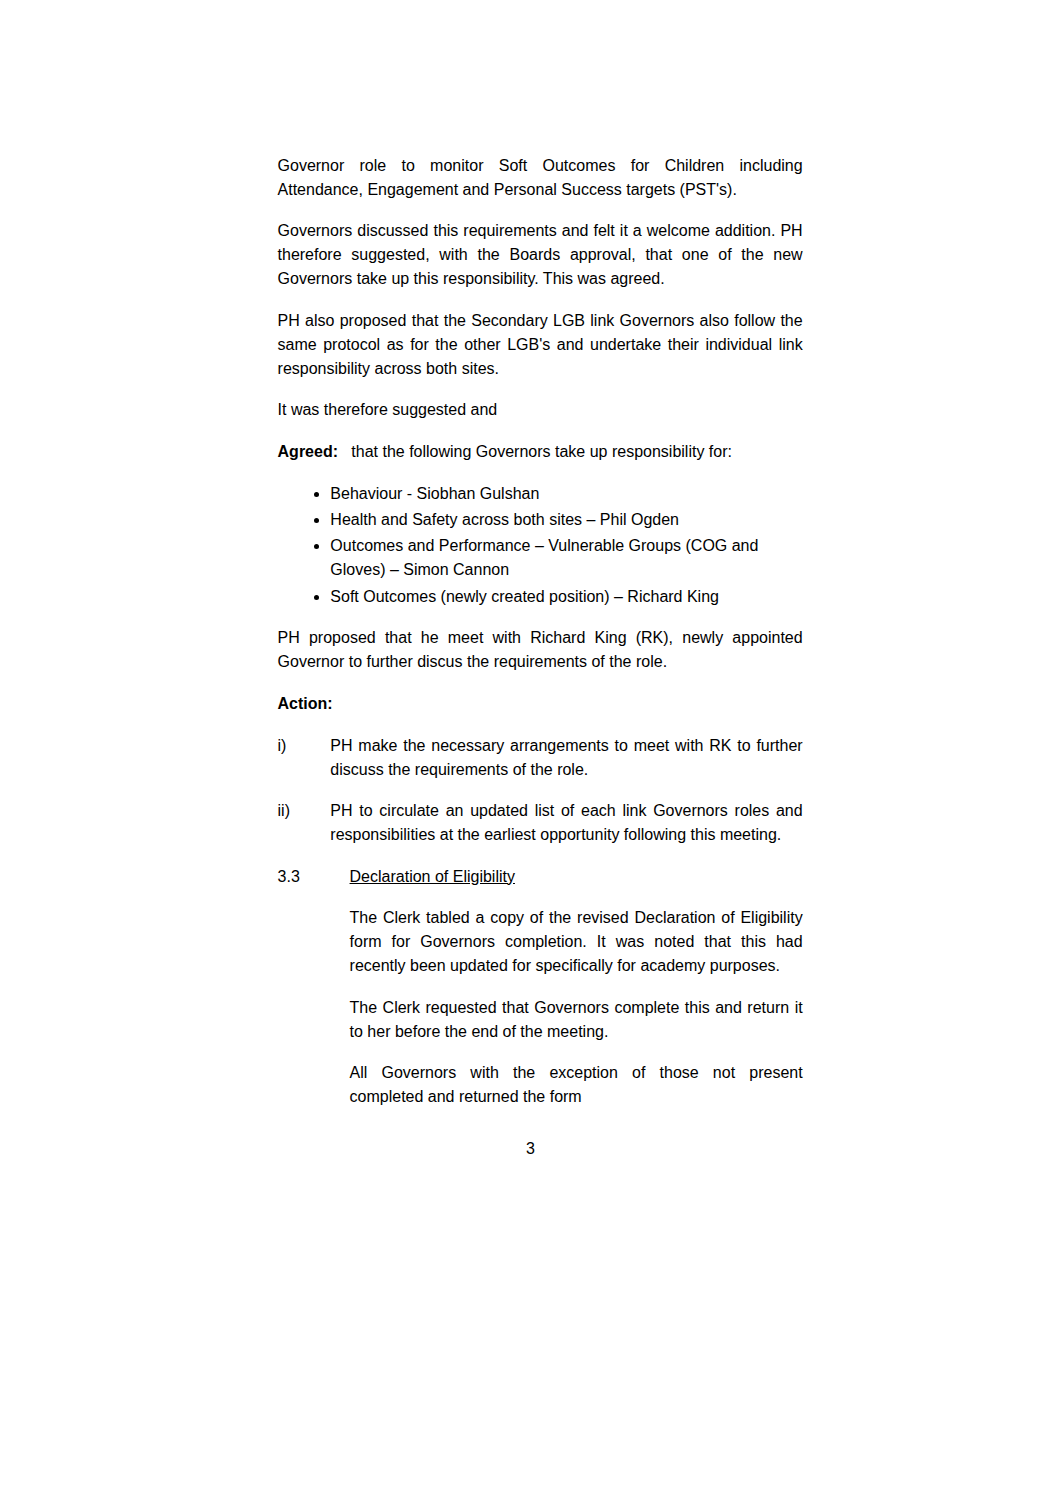Governor role to monitor Soft Outcomes for Children including Attendance, Engagement and Personal Success targets (PST's).
Governors discussed this requirements and felt it a welcome addition. PH therefore suggested, with the Boards approval, that one of the new Governors take up this responsibility. This was agreed.
PH also proposed that the Secondary LGB link Governors also follow the same protocol as for the other LGB's and undertake their individual link responsibility across both sites.
It was therefore suggested and
Agreed: that the following Governors take up responsibility for:
Behaviour - Siobhan Gulshan
Health and Safety across both sites – Phil Ogden
Outcomes and Performance – Vulnerable Groups (COG and Gloves) – Simon Cannon
Soft Outcomes (newly created position) – Richard King
PH proposed that he meet with Richard King (RK), newly appointed Governor to further discus the requirements of the role.
Action:
i)
PH make the necessary arrangements to meet with RK to further discuss the requirements of the role.
ii)
PH to circulate an updated list of each link Governors roles and responsibilities at the earliest opportunity following this meeting.
3.3
Declaration of Eligibility
The Clerk tabled a copy of the revised Declaration of Eligibility form for Governors completion. It was noted that this had recently been updated for specifically for academy purposes.
The Clerk requested that Governors complete this and return it to her before the end of the meeting.
All Governors with the exception of those not present completed and returned the form
3